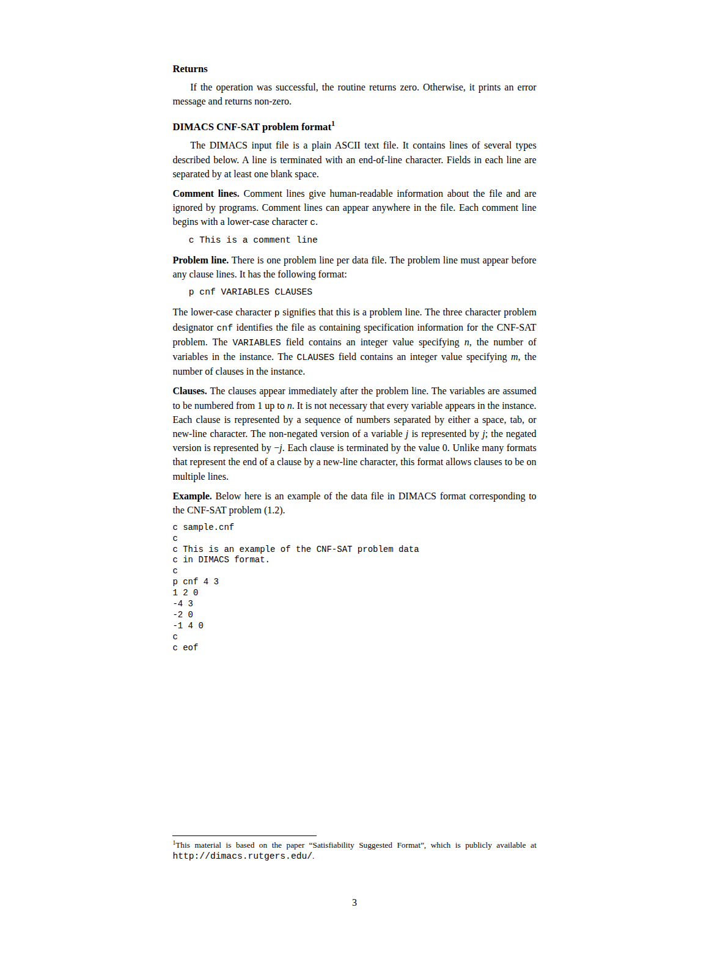Returns
If the operation was successful, the routine returns zero. Otherwise, it prints an error message and returns non-zero.
DIMACS CNF-SAT problem format1
The DIMACS input file is a plain ASCII text file. It contains lines of several types described below. A line is terminated with an end-of-line character. Fields in each line are separated by at least one blank space.
Comment lines. Comment lines give human-readable information about the file and are ignored by programs. Comment lines can appear anywhere in the file. Each comment line begins with a lower-case character c.
c This is a comment line
Problem line. There is one problem line per data file. The problem line must appear before any clause lines. It has the following format:
p cnf VARIABLES CLAUSES
The lower-case character p signifies that this is a problem line. The three character problem designator cnf identifies the file as containing specification information for the CNF-SAT problem. The VARIABLES field contains an integer value specifying n, the number of variables in the instance. The CLAUSES field contains an integer value specifying m, the number of clauses in the instance.
Clauses. The clauses appear immediately after the problem line. The variables are assumed to be numbered from 1 up to n. It is not necessary that every variable appears in the instance. Each clause is represented by a sequence of numbers separated by either a space, tab, or new-line character. The non-negated version of a variable j is represented by j; the negated version is represented by −j. Each clause is terminated by the value 0. Unlike many formats that represent the end of a clause by a new-line character, this format allows clauses to be on multiple lines.
Example. Below here is an example of the data file in DIMACS format corresponding to the CNF-SAT problem (1.2).
c sample.cnf
c
c This is an example of the CNF-SAT problem data
c in DIMACS format.
c
p cnf 4 3
1 2 0
-4 3
-2 0
-1 4 0
c
c eof
1 This material is based on the paper “Satisfiability Suggested Format”, which is publicly available at http://dimacs.rutgers.edu/.
3